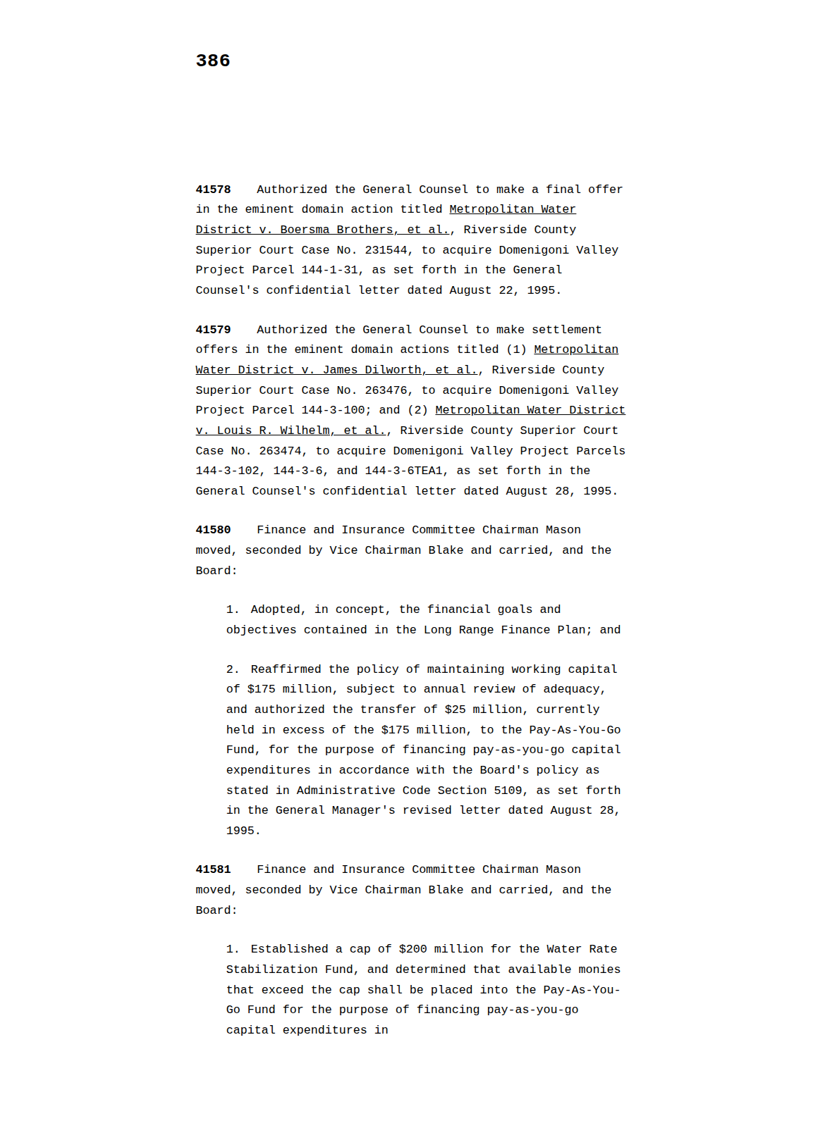386
41578 Authorized the General Counsel to make a final offer in the eminent domain action titled Metropolitan Water District v. Boersma Brothers, et al., Riverside County Superior Court Case No. 231544, to acquire Domenigoni Valley Project Parcel 144-1-31, as set forth in the General Counsel's confidential letter dated August 22, 1995.
41579 Authorized the General Counsel to make settlement offers in the eminent domain actions titled (1) Metropolitan Water District v. James Dilworth, et al., Riverside County Superior Court Case No. 263476, to acquire Domenigoni Valley Project Parcel 144-3-100; and (2) Metropolitan Water District v. Louis R. Wilhelm, et al., Riverside County Superior Court Case No. 263474, to acquire Domenigoni Valley Project Parcels 144-3-102, 144-3-6, and 144-3-6TEA1, as set forth in the General Counsel's confidential letter dated August 28, 1995.
41580 Finance and Insurance Committee Chairman Mason moved, seconded by Vice Chairman Blake and carried, and the Board:
1. Adopted, in concept, the financial goals and objectives contained in the Long Range Finance Plan; and
2. Reaffirmed the policy of maintaining working capital of $175 million, subject to annual review of adequacy, and authorized the transfer of $25 million, currently held in excess of the $175 million, to the Pay-As-You-Go Fund, for the purpose of financing pay-as-you-go capital expenditures in accordance with the Board's policy as stated in Administrative Code Section 5109, as set forth in the General Manager's revised letter dated August 28, 1995.
41581 Finance and Insurance Committee Chairman Mason moved, seconded by Vice Chairman Blake and carried, and the Board:
1. Established a cap of $200 million for the Water Rate Stabilization Fund, and determined that available monies that exceed the cap shall be placed into the Pay-As-You-Go Fund for the purpose of financing pay-as-you-go capital expenditures in